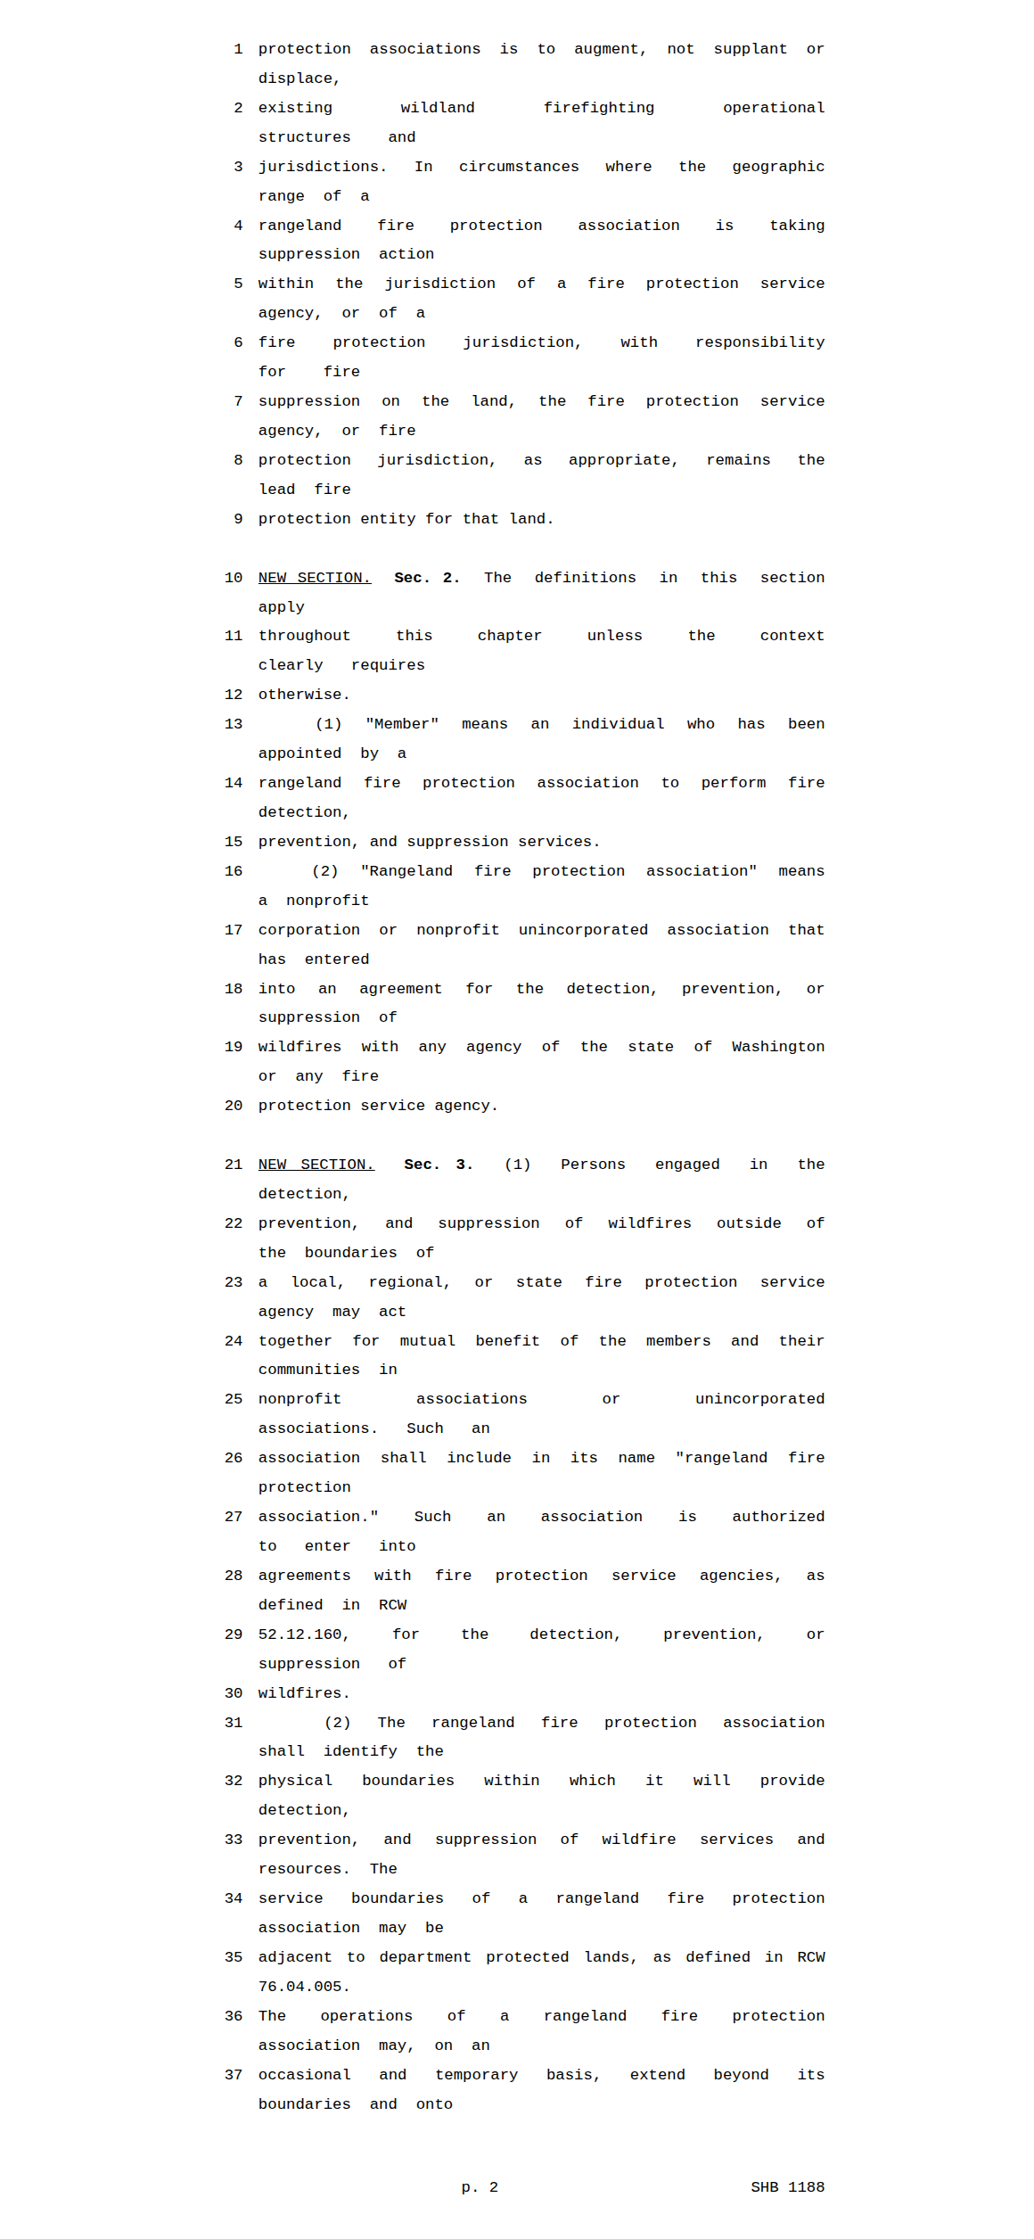protection associations is to augment, not supplant or displace,
existing wildland firefighting operational structures and
jurisdictions. In circumstances where the geographic range of a
rangeland fire protection association is taking suppression action
within the jurisdiction of a fire protection service agency, or of a
fire protection jurisdiction, with responsibility for fire
suppression on the land, the fire protection service agency, or fire
protection jurisdiction, as appropriate, remains the lead fire
protection entity for that land.
NEW SECTION. Sec. 2. The definitions in this section apply
throughout this chapter unless the context clearly requires
otherwise.
(1) "Member" means an individual who has been appointed by a
rangeland fire protection association to perform fire detection,
prevention, and suppression services.
(2) "Rangeland fire protection association" means a nonprofit
corporation or nonprofit unincorporated association that has entered
into an agreement for the detection, prevention, or suppression of
wildfires with any agency of the state of Washington or any fire
protection service agency.
NEW SECTION. Sec. 3. (1) Persons engaged in the detection,
prevention, and suppression of wildfires outside of the boundaries of
a local, regional, or state fire protection service agency may act
together for mutual benefit of the members and their communities in
nonprofit associations or unincorporated associations. Such an
association shall include in its name "rangeland fire protection
association." Such an association is authorized to enter into
agreements with fire protection service agencies, as defined in RCW
52.12.160, for the detection, prevention, or suppression of
wildfires.
(2) The rangeland fire protection association shall identify the
physical boundaries within which it will provide detection,
prevention, and suppression of wildfire services and resources. The
service boundaries of a rangeland fire protection association may be
adjacent to department protected lands, as defined in RCW 76.04.005.
The operations of a rangeland fire protection association may, on an
occasional and temporary basis, extend beyond its boundaries and onto
p. 2 SHB 1188